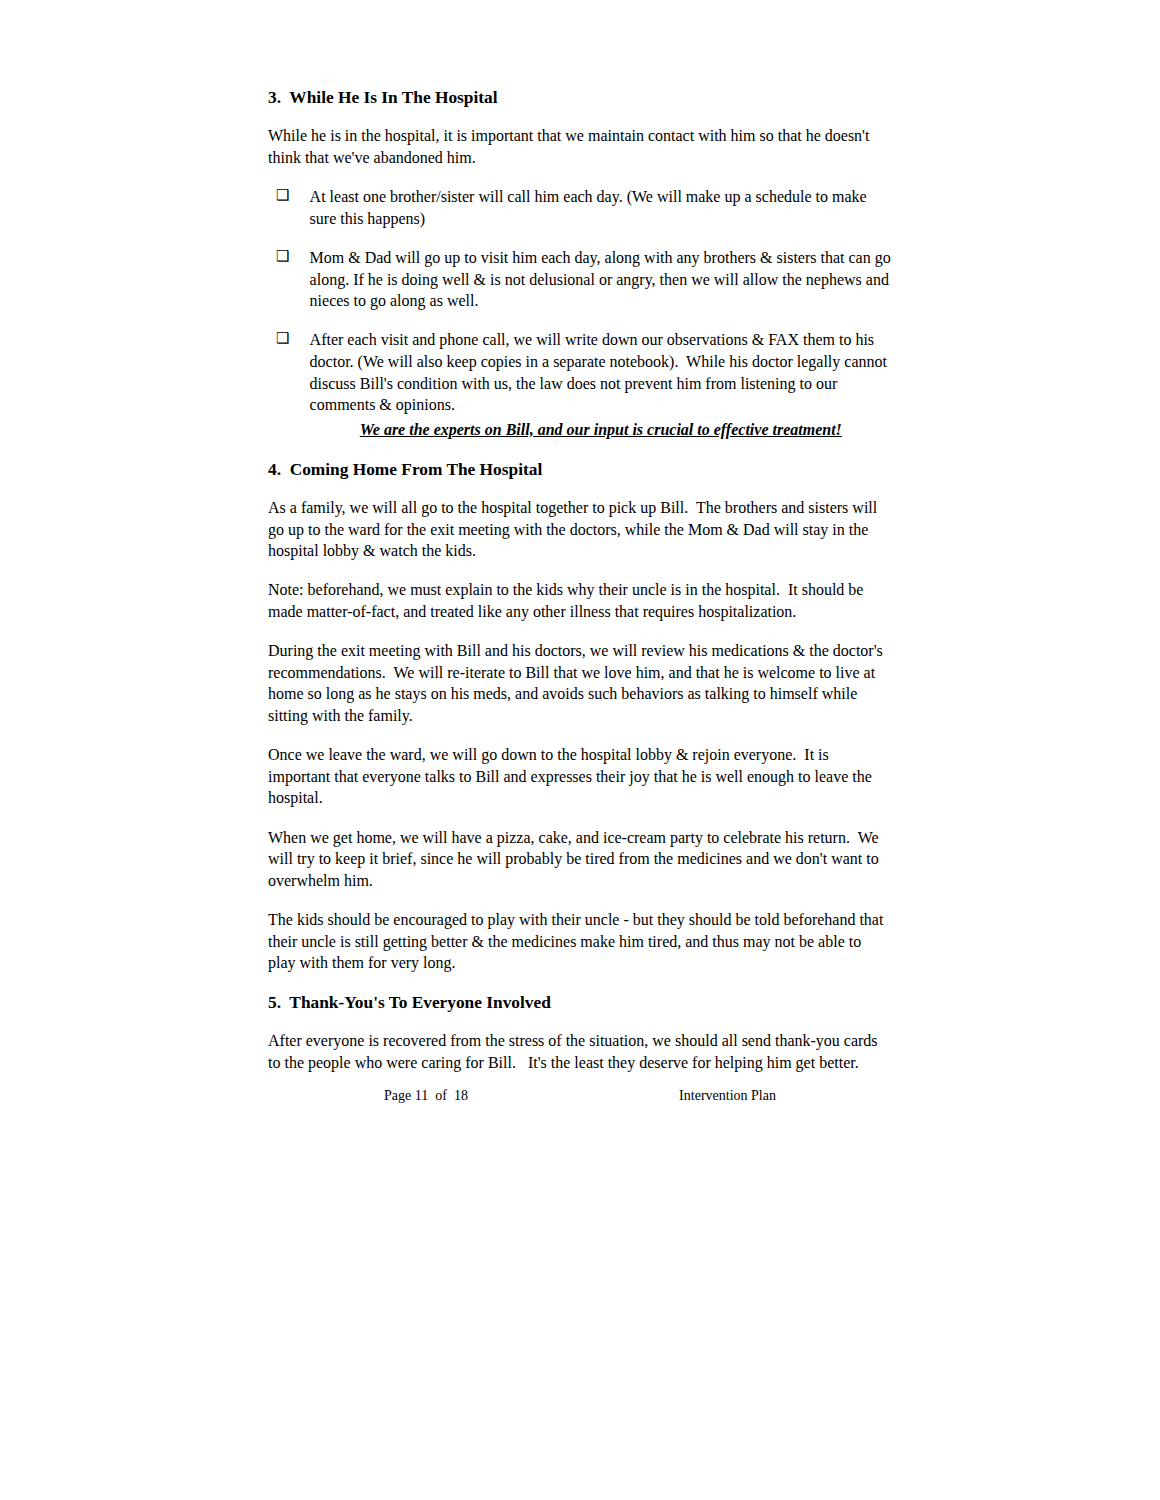3. While He Is In The Hospital
While he is in the hospital, it is important that we maintain contact with him so that he doesn't think that we've abandoned him.
At least one brother/sister will call him each day. (We will make up a schedule to make sure this happens)
Mom & Dad will go up to visit him each day, along with any brothers & sisters that can go along. If he is doing well & is not delusional or angry, then we will allow the nephews and nieces to go along as well.
After each visit and phone call, we will write down our observations & FAX them to his doctor. (We will also keep copies in a separate notebook). While his doctor legally cannot discuss Bill's condition with us, the law does not prevent him from listening to our comments & opinions.
We are the experts on Bill, and our input is crucial to effective treatment!
4. Coming Home From The Hospital
As a family, we will all go to the hospital together to pick up Bill. The brothers and sisters will go up to the ward for the exit meeting with the doctors, while the Mom & Dad will stay in the hospital lobby & watch the kids.
Note: beforehand, we must explain to the kids why their uncle is in the hospital. It should be made matter-of-fact, and treated like any other illness that requires hospitalization.
During the exit meeting with Bill and his doctors, we will review his medications & the doctor's recommendations. We will re-iterate to Bill that we love him, and that he is welcome to live at home so long as he stays on his meds, and avoids such behaviors as talking to himself while sitting with the family.
Once we leave the ward, we will go down to the hospital lobby & rejoin everyone. It is important that everyone talks to Bill and expresses their joy that he is well enough to leave the hospital.
When we get home, we will have a pizza, cake, and ice-cream party to celebrate his return. We will try to keep it brief, since he will probably be tired from the medicines and we don't want to overwhelm him.
The kids should be encouraged to play with their uncle - but they should be told beforehand that their uncle is still getting better & the medicines make him tired, and thus may not be able to play with them for very long.
5. Thank-You's To Everyone Involved
After everyone is recovered from the stress of the situation, we should all send thank-you cards to the people who were caring for Bill. It's the least they deserve for helping him get better.
Page 11 of 18 Intervention Plan